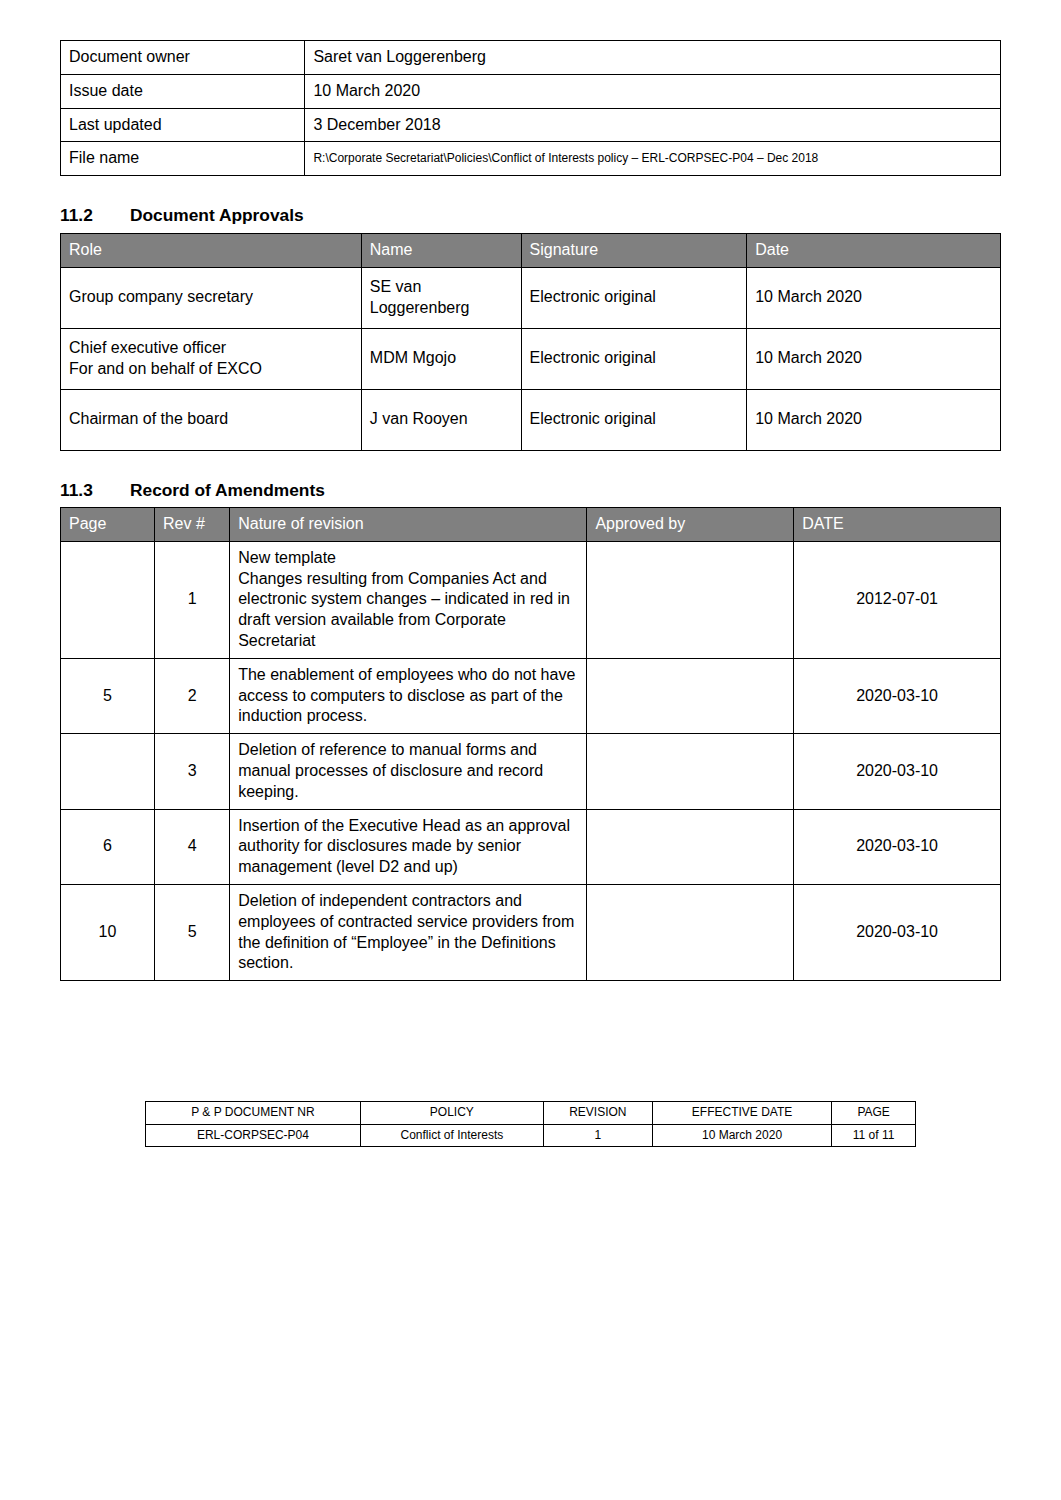| Document owner | Saret van Loggerenberg |
| Issue date | 10 March 2020 |
| Last updated | 3 December 2018 |
| File name | R:\Corporate Secretariat\Policies\Conflict of Interests policy – ERL-CORPSEC-P04 – Dec 2018 |
11.2 Document Approvals
| Role | Name | Signature | Date |
| Group company secretary | SE van Loggerenberg | Electronic original | 10 March 2020 |
| Chief executive officer For and on behalf of EXCO | MDM Mgojo | Electronic original | 10 March 2020 |
| Chairman of the board | J van Rooyen | Electronic original | 10 March 2020 |
11.3 Record of Amendments
| Page | Rev # | Nature of revision | Approved by | DATE |
| | 1 | New template Changes resulting from Companies Act and electronic system changes – indicated in red in draft version available from Corporate Secretariat | | 2012-07-01 |
| 5 | 2 | The enablement of employees who do not have access to computers to disclose as part of the induction process. | | 2020-03-10 |
| | 3 | Deletion of reference to manual forms and manual processes of disclosure and record keeping. | | 2020-03-10 |
| 6 | 4 | Insertion of the Executive Head as an approval authority for disclosures made by senior management (level D2 and up) | | 2020-03-10 |
| 10 | 5 | Deletion of independent contractors and employees of contracted service providers from the definition of “Employee” in the Definitions section. | | 2020-03-10 |
| P & P DOCUMENT NR | POLICY | REVISION | EFFECTIVE DATE | PAGE |
| ERL-CORPSEC-P04 | Conflict of Interests | 1 | 10 March 2020 | 11 of 11 |